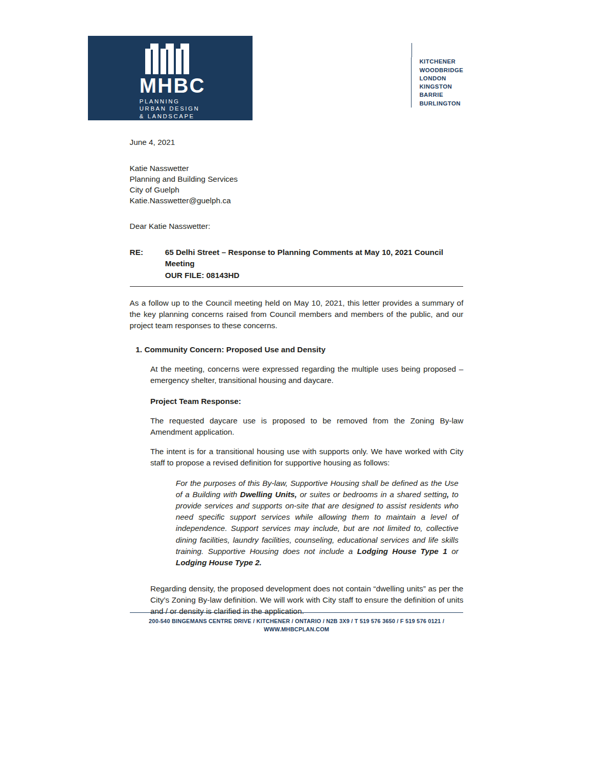MHBC
Planning
Urban Design
& Landscape
Architecture
Kitchener
Woodbridge
London
Kingston
Barrie
Burlington
June 4, 2021
Katie Nasswetter
Planning and Building Services
City of Guelph
Katie.Nasswetter@guelph.ca
Dear Katie Nasswetter:
RE: 65 Delhi Street – Response to Planning Comments at May 10, 2021 Council Meeting
OUR FILE: 08143HD
As a follow up to the Council meeting held on May 10, 2021, this letter provides a summary of the key planning concerns raised from Council members and members of the public, and our project team responses to these concerns.
Community Concern: Proposed Use and Density
At the meeting, concerns were expressed regarding the multiple uses being proposed – emergency shelter, transitional housing and daycare.
Project Team Response:
The requested daycare use is proposed to be removed from the Zoning By-law Amendment application.
The intent is for a transitional housing use with supports only. We have worked with City staff to propose a revised definition for supportive housing as follows:
For the purposes of this By-law, Supportive Housing shall be defined as the Use of a Building with Dwelling Units, or suites or bedrooms in a shared setting, to provide services and supports on-site that are designed to assist residents who need specific support services while allowing them to maintain a level of independence. Support services may include, but are not limited to, collective dining facilities, laundry facilities, counseling, educational services and life skills training. Supportive Housing does not include a Lodging House Type 1 or Lodging House Type 2.
Regarding density, the proposed development does not contain “dwelling units” as per the City’s Zoning By-law definition. We will work with City staff to ensure the definition of units and / or density is clarified in the application.
200-540 BINGEMANS CENTRE DRIVE / KITCHENER / ONTARIO / N2B 3X9 / T 519 576 3650 / F 519 576 0121 / WWW.MHBCPLAN.COM